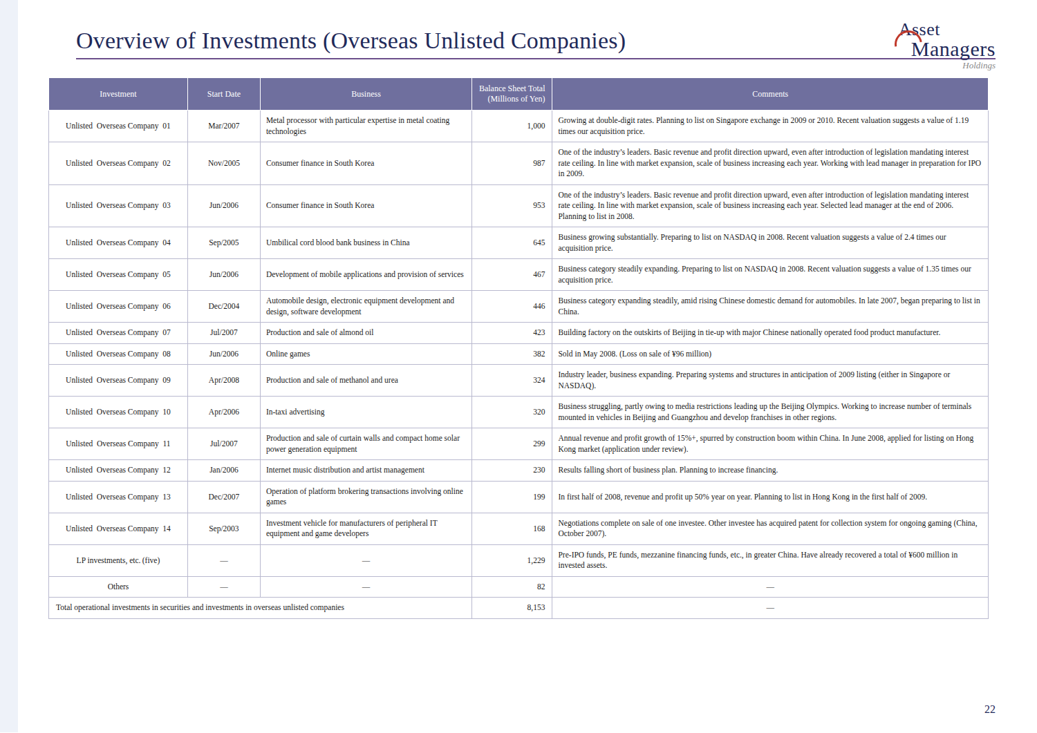Overview of Investments (Overseas Unlisted Companies)
Asset
Managers
Holdings
| Investment | Start Date | Business | Balance Sheet Total (Millions of Yen) | Comments |
| --- | --- | --- | --- | --- |
| Unlisted Overseas Company 01 | Mar/2007 | Metal processor with particular expertise in metal coating technologies | 1,000 | Growing at double-digit rates. Planning to list on Singapore exchange in 2009 or 2010. Recent valuation suggests a value of 1.19 times our acquisition price. |
| Unlisted Overseas Company 02 | Nov/2005 | Consumer finance in South Korea | 987 | One of the industry’s leaders. Basic revenue and profit direction upward, even after introduction of legislation mandating interest rate ceiling. In line with market expansion, scale of business increasing each year. Working with lead manager in preparation for IPO in 2009. |
| Unlisted Overseas Company 03 | Jun/2006 | Consumer finance in South Korea | 953 | One of the industry’s leaders. Basic revenue and profit direction upward, even after introduction of legislation mandating interest rate ceiling. In line with market expansion, scale of business increasing each year. Selected lead manager at the end of 2006. Planning to list in 2008. |
| Unlisted Overseas Company 04 | Sep/2005 | Umbilical cord blood bank business in China | 645 | Business growing substantially. Preparing to list on NASDAQ in 2008. Recent valuation suggests a value of 2.4 times our acquisition price. |
| Unlisted Overseas Company 05 | Jun/2006 | Development of mobile applications and provision of services | 467 | Business category steadily expanding. Preparing to list on NASDAQ in 2008. Recent valuation suggests a value of 1.35 times our acquisition price. |
| Unlisted Overseas Company 06 | Dec/2004 | Automobile design, electronic equipment development and design, software development | 446 | Business category expanding steadily, amid rising Chinese domestic demand for automobiles. In late 2007, began preparing to list in China. |
| Unlisted Overseas Company 07 | Jul/2007 | Production and sale of almond oil | 423 | Building factory on the outskirts of Beijing in tie-up with major Chinese nationally operated food product manufacturer. |
| Unlisted Overseas Company 08 | Jun/2006 | Online games | 382 | Sold in May 2008. (Loss on sale of ¥96 million) |
| Unlisted Overseas Company 09 | Apr/2008 | Production and sale of methanol and urea | 324 | Industry leader, business expanding. Preparing systems and structures in anticipation of 2009 listing (either in Singapore or NASDAQ). |
| Unlisted Overseas Company 10 | Apr/2006 | In-taxi advertising | 320 | Business struggling, partly owing to media restrictions leading up the Beijing Olympics. Working to increase number of terminals mounted in vehicles in Beijing and Guangzhou and develop franchises in other regions. |
| Unlisted Overseas Company 11 | Jul/2007 | Production and sale of curtain walls and compact home solar power generation equipment | 299 | Annual revenue and profit growth of 15%+, spurred by construction boom within China. In June 2008, applied for listing on Hong Kong market (application under review). |
| Unlisted Overseas Company 12 | Jan/2006 | Internet music distribution and artist management | 230 | Results falling short of business plan. Planning to increase financing. |
| Unlisted Overseas Company 13 | Dec/2007 | Operation of platform brokering transactions involving online games | 199 | In first half of 2008, revenue and profit up 50% year on year. Planning to list in Hong Kong in the first half of 2009. |
| Unlisted Overseas Company 14 | Sep/2003 | Investment vehicle for manufacturers of peripheral IT equipment and game developers | 168 | Negotiations complete on sale of one investee. Other investee has acquired patent for collection system for ongoing gaming (China, October 2007). |
| LP investments, etc. (five) | — | — | 1,229 | Pre-IPO funds, PE funds, mezzanine financing funds, etc., in greater China. Have already recovered a total of ¥600 million in invested assets. |
| Others | — | — | 82 | — |
| Total operational investments in securities and investments in overseas unlisted companies | 8,153 | — |
22